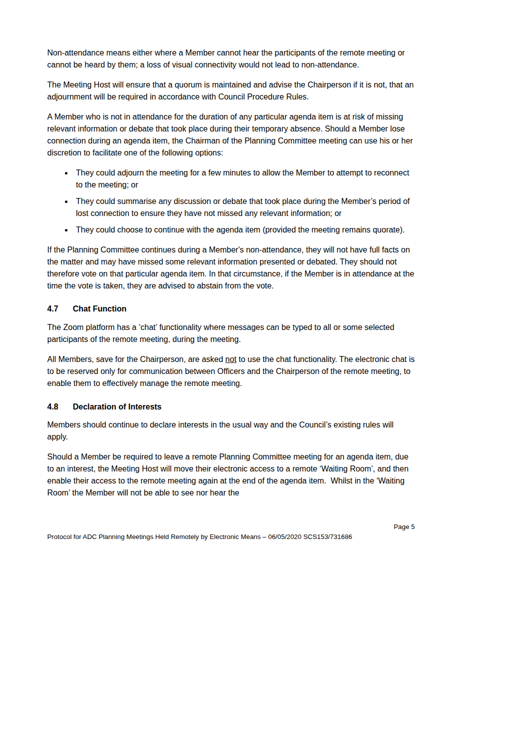Non-attendance means either where a Member cannot hear the participants of the remote meeting or cannot be heard by them; a loss of visual connectivity would not lead to non-attendance.
The Meeting Host will ensure that a quorum is maintained and advise the Chairperson if it is not, that an adjournment will be required in accordance with Council Procedure Rules.
A Member who is not in attendance for the duration of any particular agenda item is at risk of missing relevant information or debate that took place during their temporary absence. Should a Member lose connection during an agenda item, the Chairman of the Planning Committee meeting can use his or her discretion to facilitate one of the following options:
They could adjourn the meeting for a few minutes to allow the Member to attempt to reconnect to the meeting; or
They could summarise any discussion or debate that took place during the Member’s period of lost connection to ensure they have not missed any relevant information; or
They could choose to continue with the agenda item (provided the meeting remains quorate).
If the Planning Committee continues during a Member's non-attendance, they will not have full facts on the matter and may have missed some relevant information presented or debated. They should not therefore vote on that particular agenda item. In that circumstance, if the Member is in attendance at the time the vote is taken, they are advised to abstain from the vote.
4.7 Chat Function
The Zoom platform has a ‘chat’ functionality where messages can be typed to all or some selected participants of the remote meeting, during the meeting.
All Members, save for the Chairperson, are asked not to use the chat functionality. The electronic chat is to be reserved only for communication between Officers and the Chairperson of the remote meeting, to enable them to effectively manage the remote meeting.
4.8 Declaration of Interests
Members should continue to declare interests in the usual way and the Council’s existing rules will apply.
Should a Member be required to leave a remote Planning Committee meeting for an agenda item, due to an interest, the Meeting Host will move their electronic access to a remote ‘Waiting Room’, and then enable their access to the remote meeting again at the end of the agenda item. Whilst in the ‘Waiting Room’ the Member will not be able to see nor hear the
Page 5
Protocol for ADC Planning Meetings Held Remotely by Electronic Means – 06/05/2020 SCS153/731686